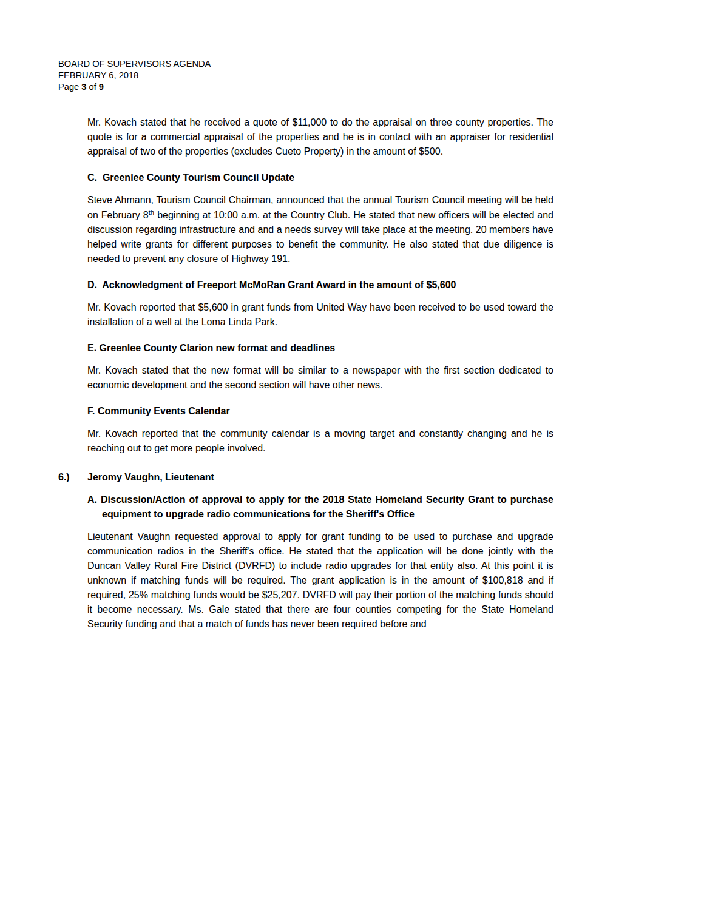BOARD OF SUPERVISORS AGENDA
FEBRUARY 6, 2018
Page 3 of 9
Mr. Kovach stated that he received a quote of $11,000 to do the appraisal on three county properties. The quote is for a commercial appraisal of the properties and he is in contact with an appraiser for residential appraisal of two of the properties (excludes Cueto Property) in the amount of $500.
C. Greenlee County Tourism Council Update
Steve Ahmann, Tourism Council Chairman, announced that the annual Tourism Council meeting will be held on February 8th beginning at 10:00 a.m. at the Country Club. He stated that new officers will be elected and discussion regarding infrastructure and and a needs survey will take place at the meeting. 20 members have helped write grants for different purposes to benefit the community. He also stated that due diligence is needed to prevent any closure of Highway 191.
D. Acknowledgment of Freeport McMoRan Grant Award in the amount of $5,600
Mr. Kovach reported that $5,600 in grant funds from United Way have been received to be used toward the installation of a well at the Loma Linda Park.
E. Greenlee County Clarion new format and deadlines
Mr. Kovach stated that the new format will be similar to a newspaper with the first section dedicated to economic development and the second section will have other news.
F. Community Events Calendar
Mr. Kovach reported that the community calendar is a moving target and constantly changing and he is reaching out to get more people involved.
6.) Jeromy Vaughn, Lieutenant
A. Discussion/Action of approval to apply for the 2018 State Homeland Security Grant to purchase equipment to upgrade radio communications for the Sheriff's Office
Lieutenant Vaughn requested approval to apply for grant funding to be used to purchase and upgrade communication radios in the Sheriff's office. He stated that the application will be done jointly with the Duncan Valley Rural Fire District (DVRFD) to include radio upgrades for that entity also. At this point it is unknown if matching funds will be required. The grant application is in the amount of $100,818 and if required, 25% matching funds would be $25,207. DVRFD will pay their portion of the matching funds should it become necessary. Ms. Gale stated that there are four counties competing for the State Homeland Security funding and that a match of funds has never been required before and